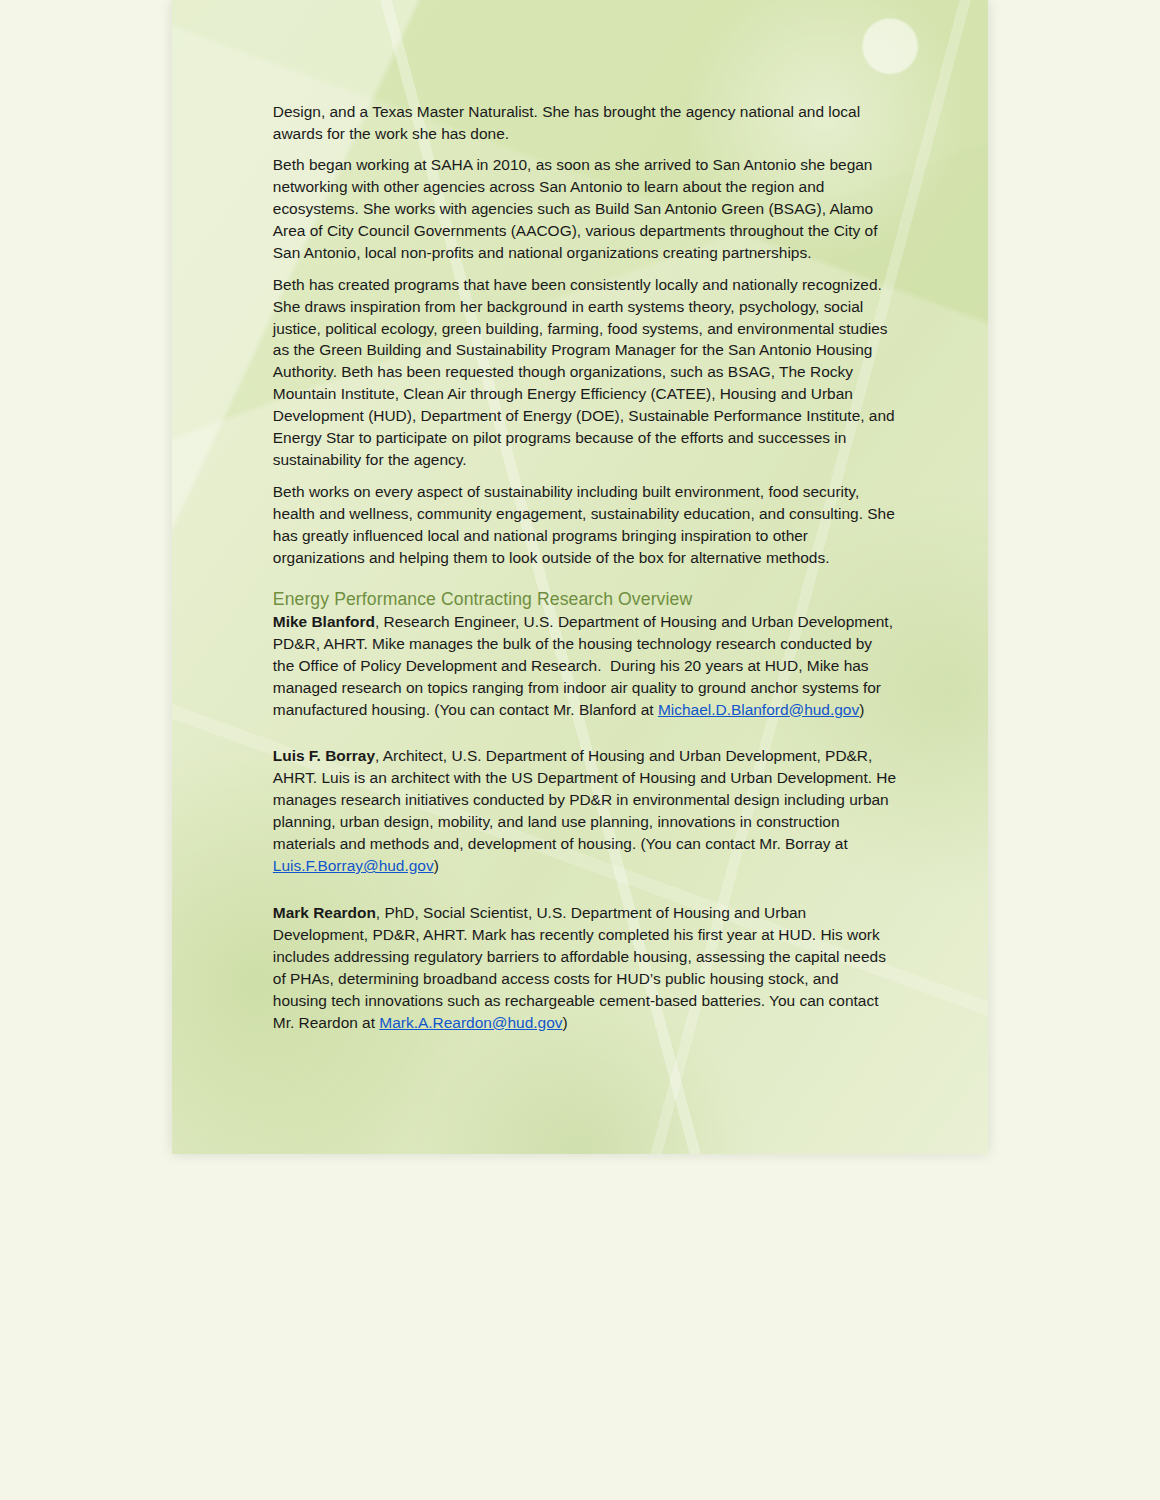Design, and a Texas Master Naturalist. She has brought the agency national and local awards for the work she has done.
Beth began working at SAHA in 2010, as soon as she arrived to San Antonio she began networking with other agencies across San Antonio to learn about the region and ecosystems. She works with agencies such as Build San Antonio Green (BSAG), Alamo Area of City Council Governments (AACOG), various departments throughout the City of San Antonio, local non-profits and national organizations creating partnerships.
Beth has created programs that have been consistently locally and nationally recognized. She draws inspiration from her background in earth systems theory, psychology, social justice, political ecology, green building, farming, food systems, and environmental studies as the Green Building and Sustainability Program Manager for the San Antonio Housing Authority. Beth has been requested though organizations, such as BSAG, The Rocky Mountain Institute, Clean Air through Energy Efficiency (CATEE), Housing and Urban Development (HUD), Department of Energy (DOE), Sustainable Performance Institute, and Energy Star to participate on pilot programs because of the efforts and successes in sustainability for the agency.
Beth works on every aspect of sustainability including built environment, food security, health and wellness, community engagement, sustainability education, and consulting. She has greatly influenced local and national programs bringing inspiration to other organizations and helping them to look outside of the box for alternative methods.
Energy Performance Contracting Research Overview
Mike Blanford, Research Engineer, U.S. Department of Housing and Urban Development, PD&R, AHRT. Mike manages the bulk of the housing technology research conducted by the Office of Policy Development and Research. During his 20 years at HUD, Mike has managed research on topics ranging from indoor air quality to ground anchor systems for manufactured housing. (You can contact Mr. Blanford at Michael.D.Blanford@hud.gov)
Luis F. Borray, Architect, U.S. Department of Housing and Urban Development, PD&R, AHRT. Luis is an architect with the US Department of Housing and Urban Development. He manages research initiatives conducted by PD&R in environmental design including urban planning, urban design, mobility, and land use planning, innovations in construction materials and methods and, development of housing. (You can contact Mr. Borray at Luis.F.Borray@hud.gov)
Mark Reardon, PhD, Social Scientist, U.S. Department of Housing and Urban Development, PD&R, AHRT. Mark has recently completed his first year at HUD. His work includes addressing regulatory barriers to affordable housing, assessing the capital needs of PHAs, determining broadband access costs for HUD’s public housing stock, and housing tech innovations such as rechargeable cement-based batteries. You can contact Mr. Reardon at Mark.A.Reardon@hud.gov)